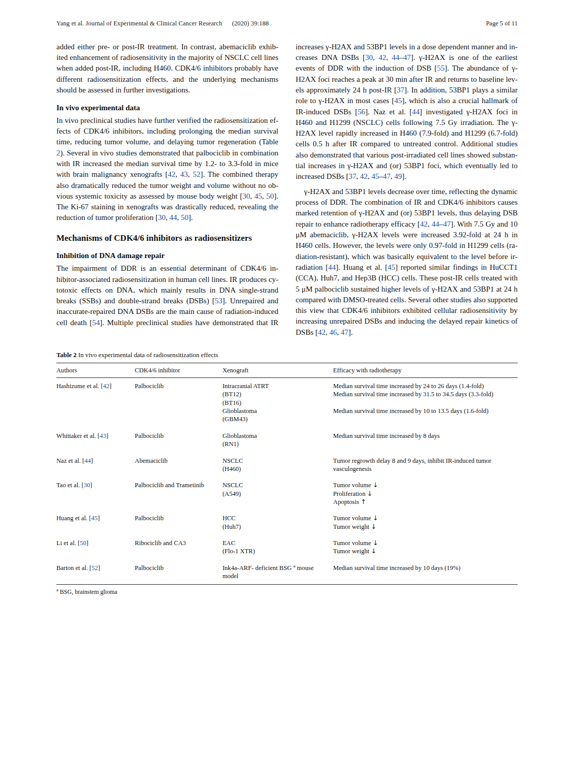Yang et al. Journal of Experimental & Clinical Cancer Research (2020) 39:188
Page 5 of 11
added either pre- or post-IR treatment. In contrast, abemaciclib exhibited enhancement of radiosensitivity in the majority of NSCLC cell lines when added post-IR, including H460. CDK4/6 inhibitors probably have different radiosensitization effects, and the underlying mechanisms should be assessed in further investigations.
In vivo experimental data
In vivo preclinical studies have further verified the radiosensitization effects of CDK4/6 inhibitors, including prolonging the median survival time, reducing tumor volume, and delaying tumor regeneration (Table 2). Several in vivo studies demonstrated that palbociclib in combination with IR increased the median survival time by 1.2- to 3.3-fold in mice with brain malignancy xenografts [42, 43, 52]. The combined therapy also dramatically reduced the tumor weight and volume without no obvious systemic toxicity as assessed by mouse body weight [30, 45, 50]. The Ki-67 staining in xenografts was drastically reduced, revealing the reduction of tumor proliferation [30, 44, 50].
Mechanisms of CDK4/6 inhibitors as radiosensitizers
Inhibition of DNA damage repair
The impairment of DDR is an essential determinant of CDK4/6 inhibitor-associated radiosensitization in human cell lines. IR produces cytotoxic effects on DNA, which mainly results in DNA single-strand breaks (SSBs) and double-strand breaks (DSBs) [53]. Unrepaired and inaccurate-repaired DNA DSBs are the main cause of radiation-induced cell death [54]. Multiple preclinical studies have demonstrated that IR increases γ-H2AX and 53BP1 levels in a dose dependent manner and increases DNA DSBs [30, 42, 44–47]. γ-H2AX is one of the earliest events of DDR with the induction of DSB [55]. The abundance of γ-H2AX foci reaches a peak at 30 min after IR and returns to baseline levels approximately 24 h post-IR [37]. In addition, 53BP1 plays a similar role to γ-H2AX in most cases [45], which is also a crucial hallmark of IR-induced DSBs [56]. Naz et al. [44] investigated γ-H2AX foci in H460 and H1299 (NSCLC) cells following 7.5 Gy irradiation. The γ-H2AX level rapidly increased in H460 (7.9-fold) and H1299 (6.7-fold) cells 0.5 h after IR compared to untreated control. Additional studies also demonstrated that various post-irradiated cell lines showed substantial increases in γ-H2AX and (or) 53BP1 foci, which eventually led to increased DSBs [37, 42, 45–47, 49].
γ-H2AX and 53BP1 levels decrease over time, reflecting the dynamic process of DDR. The combination of IR and CDK4/6 inhibitors causes marked retention of γ-H2AX and (or) 53BP1 levels, thus delaying DSB repair to enhance radiotherapy efficacy [42, 44–47]. With 7.5 Gy and 10 μM abemaciclib, γ-H2AX levels were increased 3.92-fold at 24 h in H460 cells. However, the levels were only 0.97-fold in H1299 cells (radiation-resistant), which was basically equivalent to the level before irradiation [44]. Huang et al. [45] reported similar findings in HuCCT1 (CCA), Huh7, and Hep3B (HCC) cells. These post-IR cells treated with 5 μM palbociclib sustained higher levels of γ-H2AX and 53BP1 at 24 h compared with DMSO-treated cells. Several other studies also supported this view that CDK4/6 inhibitors exhibited cellular radiosensitivity by increasing unrepaired DSBs and inducing the delayed repair kinetics of DSBs [42, 46, 47].
Table 2 In vivo experimental data of radiosensitization effects
| Authors | CDK4/6 inhibitor | Xenograft | Efficacy with radiotherapy |
| --- | --- | --- | --- |
| Hashizume et al. [ 42 ] | Palbociclib | Intracranial ATRT (BT12) (BT16) Glioblastoma (GBM43) | Median survival time increased by 24 to 26 days (1.4-fold) Median survival time increased by 31.5 to 34.5 days (3.3-fold) Median survival time increased by 10 to 13.5 days (1.6-fold) |
| Whittaker et al. [ 43 ] | Palbociclib | Glioblastoma (RN1) | Median survival time increased by 8 days |
| Naz et al. [ 44 ] | Abemaciclib | NSCLC (H460) | Tumor regrowth delay 8 and 9 days, inhibit IR-induced tumor vasculogenesis |
| Tao et al. [ 30 ] | Palbociclib and Trametinib | NSCLC (A549) | Tumor volume ↓ Proliferation ↓ Apoptosis ↑ |
| Huang et al. [ 45 ] | Palbociclib | HCC (Huh7) | Tumor volume ↓ Tumor weight ↓ |
| Li et al. [ 50 ] | Ribociclib and CA3 | EAC (Flo-1 XTR) | Tumor volume ↓ Tumor weight ↓ |
| Barton et al. [ 52 ] | Palbociclib | Ink4a-ARF- deficient BSG a mouse model | Median survival time increased by 10 days (19%) |
a BSG, brainstem glioma